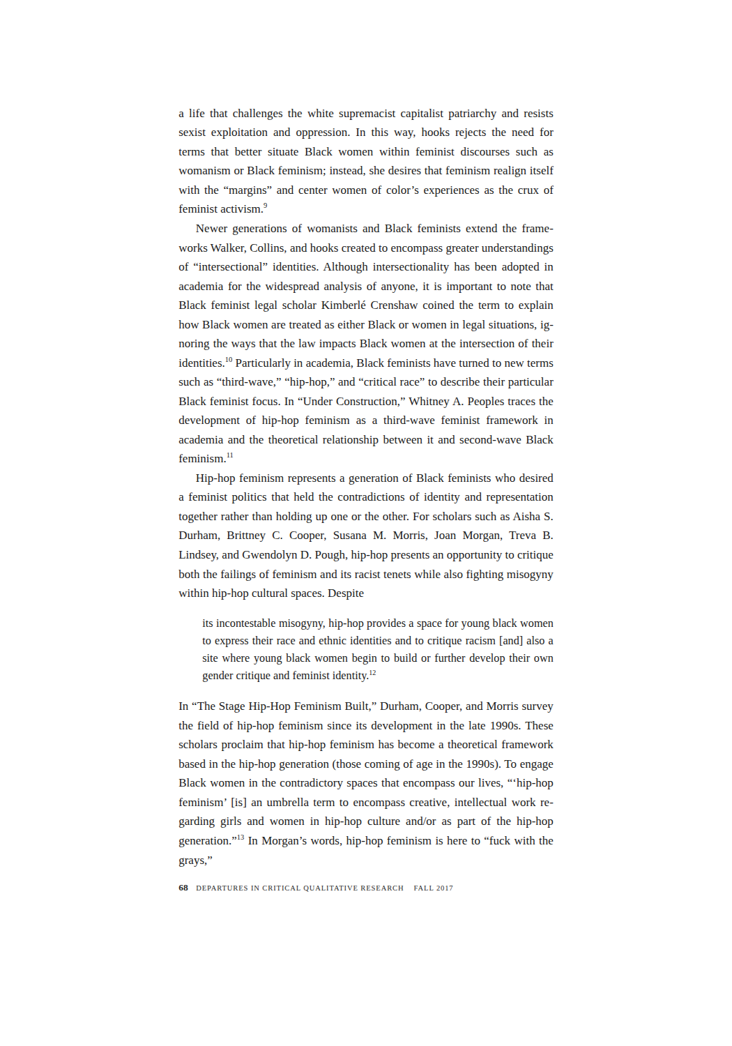a life that challenges the white supremacist capitalist patriarchy and resists sexist exploitation and oppression. In this way, hooks rejects the need for terms that better situate Black women within feminist discourses such as womanism or Black feminism; instead, she desires that feminism realign itself with the “margins” and center women of color’s experiences as the crux of feminist activism.9
Newer generations of womanists and Black feminists extend the frameworks Walker, Collins, and hooks created to encompass greater understandings of “intersectional” identities. Although intersectionality has been adopted in academia for the widespread analysis of anyone, it is important to note that Black feminist legal scholar Kimberlé Crenshaw coined the term to explain how Black women are treated as either Black or women in legal situations, ignoring the ways that the law impacts Black women at the intersection of their identities.10 Particularly in academia, Black feminists have turned to new terms such as “third-wave,” “hip-hop,” and “critical race” to describe their particular Black feminist focus. In “Under Construction,” Whitney A. Peoples traces the development of hip-hop feminism as a third-wave feminist framework in academia and the theoretical relationship between it and second-wave Black feminism.11
Hip-hop feminism represents a generation of Black feminists who desired a feminist politics that held the contradictions of identity and representation together rather than holding up one or the other. For scholars such as Aisha S. Durham, Brittney C. Cooper, Susana M. Morris, Joan Morgan, Treva B. Lindsey, and Gwendolyn D. Pough, hip-hop presents an opportunity to critique both the failings of feminism and its racist tenets while also fighting misogyny within hip-hop cultural spaces. Despite
its incontestable misogyny, hip-hop provides a space for young black women to express their race and ethnic identities and to critique racism [and] also a site where young black women begin to build or further develop their own gender critique and feminist identity.12
In “The Stage Hip-Hop Feminism Built,” Durham, Cooper, and Morris survey the field of hip-hop feminism since its development in the late 1990s. These scholars proclaim that hip-hop feminism has become a theoretical framework based in the hip-hop generation (those coming of age in the 1990s). To engage Black women in the contradictory spaces that encompass our lives, “‘hip-hop feminism’ [is] an umbrella term to encompass creative, intellectual work regarding girls and women in hip-hop culture and/or as part of the hip-hop generation.”13 In Morgan’s words, hip-hop feminism is here to “fuck with the grays,”
68 Departures in Critical Qualitative Research Fall 2017